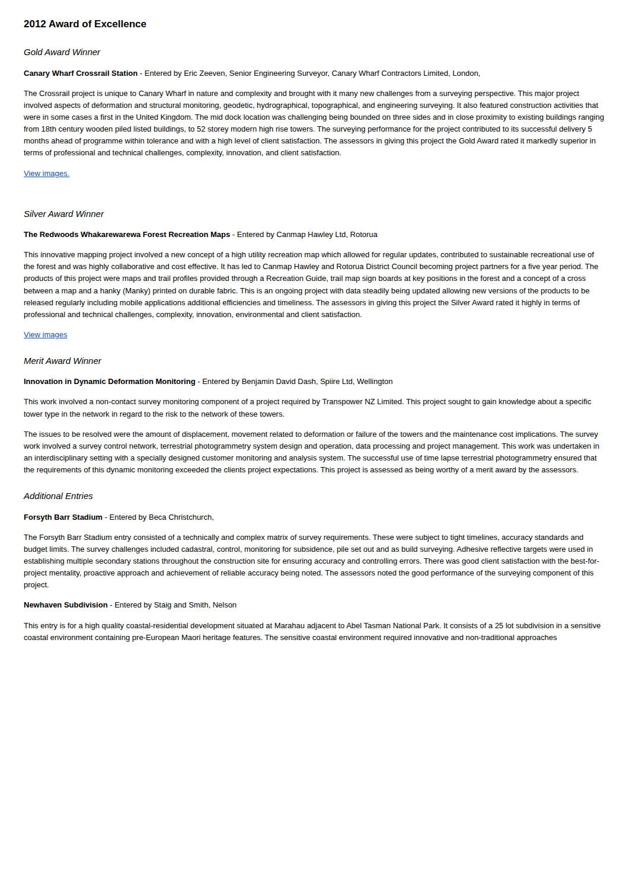2012 Award of Excellence
Gold Award Winner
Canary Wharf Crossrail Station - Entered by Eric Zeeven, Senior Engineering Surveyor, Canary Wharf Contractors Limited, London,
The Crossrail project is unique to Canary Wharf in nature and complexity and brought with it many new challenges from a surveying perspective. This major project involved aspects of deformation and structural monitoring, geodetic, hydrographical, topographical, and engineering surveying. It also featured construction activities that were in some cases a first in the United Kingdom. The mid dock location was challenging being bounded on three sides and in close proximity to existing buildings ranging from 18th century wooden piled listed buildings, to 52 storey modern high rise towers. The surveying performance for the project contributed to its successful delivery 5 months ahead of programme within tolerance and with a high level of client satisfaction. The assessors in giving this project the Gold Award rated it markedly superior in terms of professional and technical challenges, complexity, innovation, and client satisfaction.
View images.
Silver Award Winner
The Redwoods Whakarewarewa Forest Recreation Maps - Entered by Canmap Hawley Ltd, Rotorua
This innovative mapping project involved a new concept of a high utility recreation map which allowed for regular updates, contributed to sustainable recreational use of the forest and was highly collaborative and cost effective. It has led to Canmap Hawley and Rotorua District Council becoming project partners for a five year period. The products of this project were maps and trail profiles provided through a Recreation Guide, trail map sign boards at key positions in the forest and a concept of a cross between a map and a hanky (Manky) printed on durable fabric. This is an ongoing project with data steadily being updated allowing new versions of the products to be released regularly including mobile applications additional efficiencies and timeliness. The assessors in giving this project the Silver Award rated it highly in terms of professional and technical challenges, complexity, innovation, environmental and client satisfaction.
View images
Merit Award Winner
Innovation in Dynamic Deformation Monitoring - Entered by Benjamin David Dash, Spiire Ltd, Wellington
This work involved a non-contact survey monitoring component of a project required by Transpower NZ Limited. This project sought to gain knowledge about a specific tower type in the network in regard to the risk to the network of these towers.
The issues to be resolved were the amount of displacement, movement related to deformation or failure of the towers and the maintenance cost implications. The survey work involved a survey control network, terrestrial photogrammetry system design and operation, data processing and project management. This work was undertaken in an interdisciplinary setting with a specially designed customer monitoring and analysis system. The successful use of time lapse terrestrial photogrammetry ensured that the requirements of this dynamic monitoring exceeded the clients project expectations. This project is assessed as being worthy of a merit award by the assessors.
Additional Entries
Forsyth Barr Stadium - Entered by Beca Christchurch,
The Forsyth Barr Stadium entry consisted of a technically and complex matrix of survey requirements. These were subject to tight timelines, accuracy standards and budget limits. The survey challenges included cadastral, control, monitoring for subsidence, pile set out and as build surveying. Adhesive reflective targets were used in establishing multiple secondary stations throughout the construction site for ensuring accuracy and controlling errors. There was good client satisfaction with the best-for-project mentality, proactive approach and achievement of reliable accuracy being noted. The assessors noted the good performance of the surveying component of this project.
Newhaven Subdivision - Entered by Staig and Smith, Nelson
This entry is for a high quality coastal-residential development situated at Marahau adjacent to Abel Tasman National Park. It consists of a 25 lot subdivision in a sensitive coastal environment containing pre-European Maori heritage features. The sensitive coastal environment required innovative and non-traditional approaches